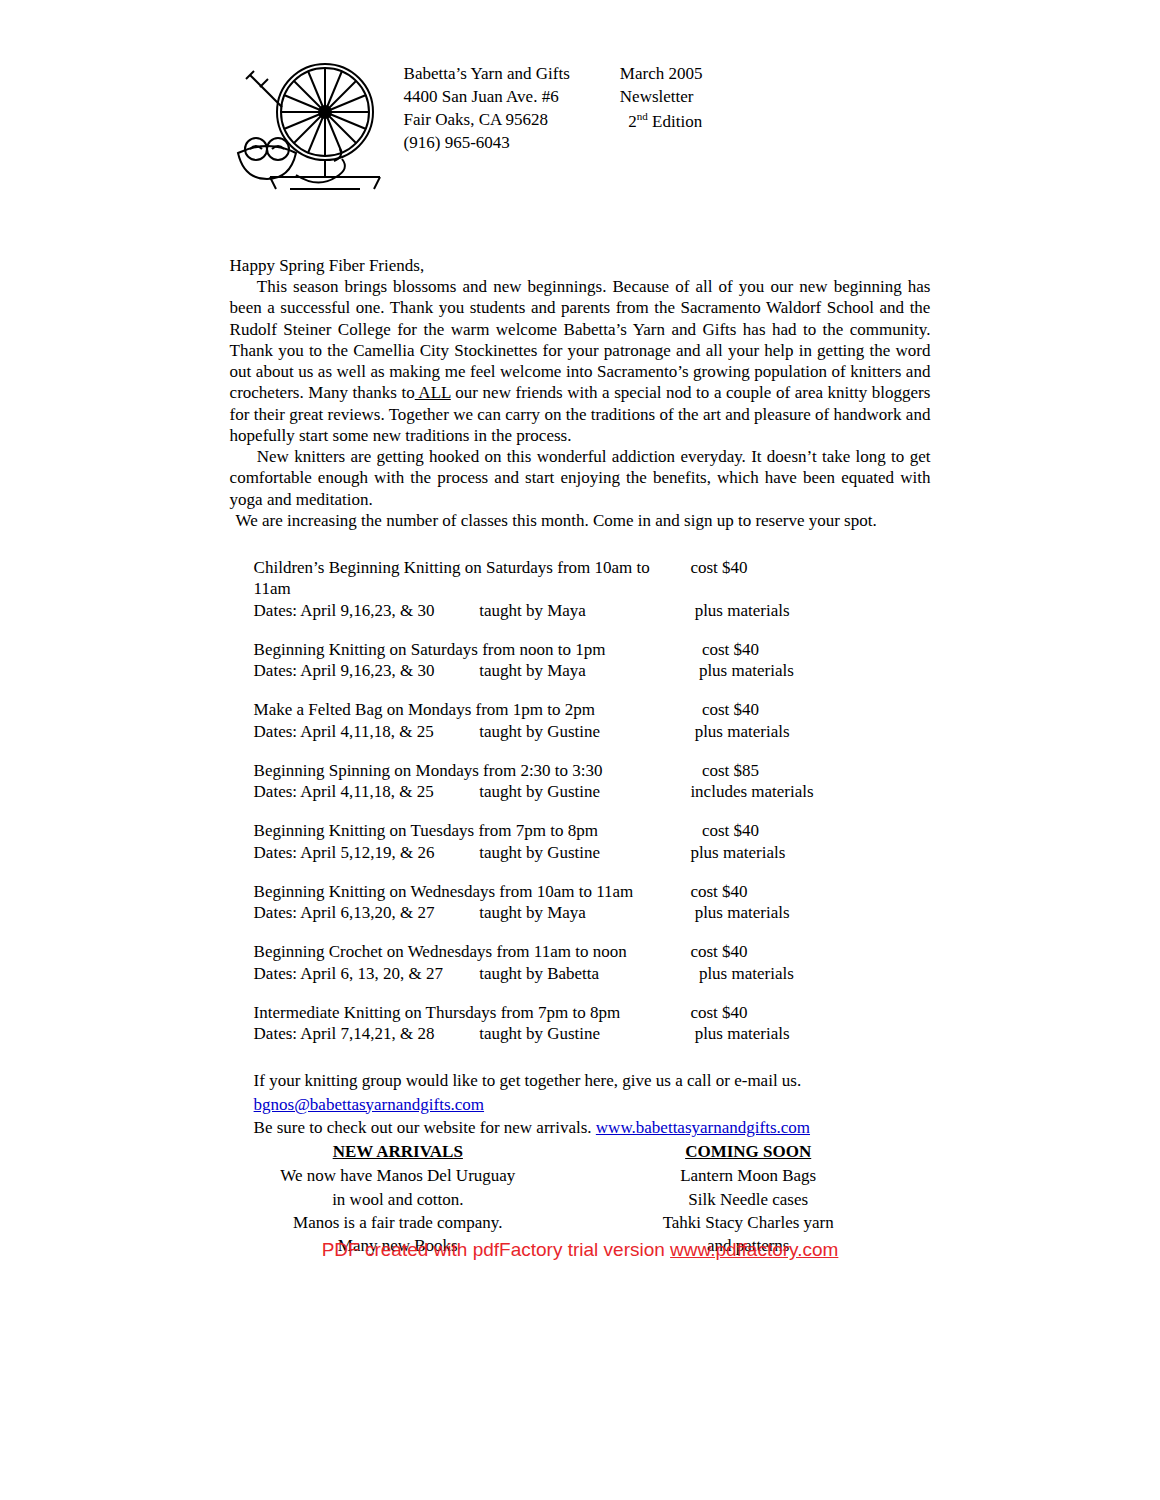Babetta’s Yarn and Gifts
4400 San Juan Ave. #6
Fair Oaks, CA 95628
(916) 965-6043
March 2005
Newsletter
2nd Edition
Happy Spring Fiber Friends,
This season brings blossoms and new beginnings. Because of all of you our new beginning has been a successful one. Thank you students and parents from the Sacramento Waldorf School and the Rudolf Steiner College for the warm welcome Babetta’s Yarn and Gifts has had to the community. Thank you to the Camellia City Stockinettes for your patronage and all your help in getting the word out about us as well as making me feel welcome into Sacramento’s growing population of knitters and crocheters. Many thanks to ALL our new friends with a special nod to a couple of area knitty bloggers for their great reviews. Together we can carry on the traditions of the art and pleasure of handwork and hopefully start some new traditions in the process.
New knitters are getting hooked on this wonderful addiction everyday. It doesn’t take long to get comfortable enough with the process and start enjoying the benefits, which have been equated with yoga and meditation.
We are increasing the number of classes this month. Come in and sign up to reserve your spot.
Children’s Beginning Knitting on Saturdays from 10am to 11am
cost $40
Dates: April 9,16,23, & 30 taught by Maya
plus materials
Beginning Knitting on Saturdays from noon to 1pm
cost $40
Dates: April 9,16,23, & 30 taught by Maya
plus materials
Make a Felted Bag on Mondays from 1pm to 2pm
cost $40
Dates: April 4,11,18, & 25 taught by Gustine
plus materials
Beginning Spinning on Mondays from 2:30 to 3:30
cost $85
Dates: April 4,11,18, & 25 taught by Gustine
includes materials
Beginning Knitting on Tuesdays from 7pm to 8pm
cost $40
Dates: April 5,12,19, & 26 taught by Gustine
plus materials
Beginning Knitting on Wednesdays from 10am to 11am
cost $40
Dates: April 6,13,20, & 27 taught by Maya
plus materials
Beginning Crochet on Wednesdays from 11am to noon
cost $40
Dates: April 6, 13, 20, & 27 taught by Babetta
plus materials
Intermediate Knitting on Thursdays from 7pm to 8pm
cost $40
Dates: April 7,14,21, & 28 taught by Gustine
plus materials
If your knitting group would like to get together here, give us a call or e-mail us.
bgnos@babettasyarnandgifts.com
Be sure to check out our website for new arrivals. www.babettasyarnandgifts.com
| NEW ARRIVALS | COMING SOON |
| --- | --- |
| We now have Manos Del Uruguay | Lantern Moon Bags |
| in wool and cotton. | Silk Needle cases |
| Manos is a fair trade company. | Tahki Stacy Charles yarn |
| Many new Books | and patterns |
PDF created with pdfFactory trial version www.pdffactory.com